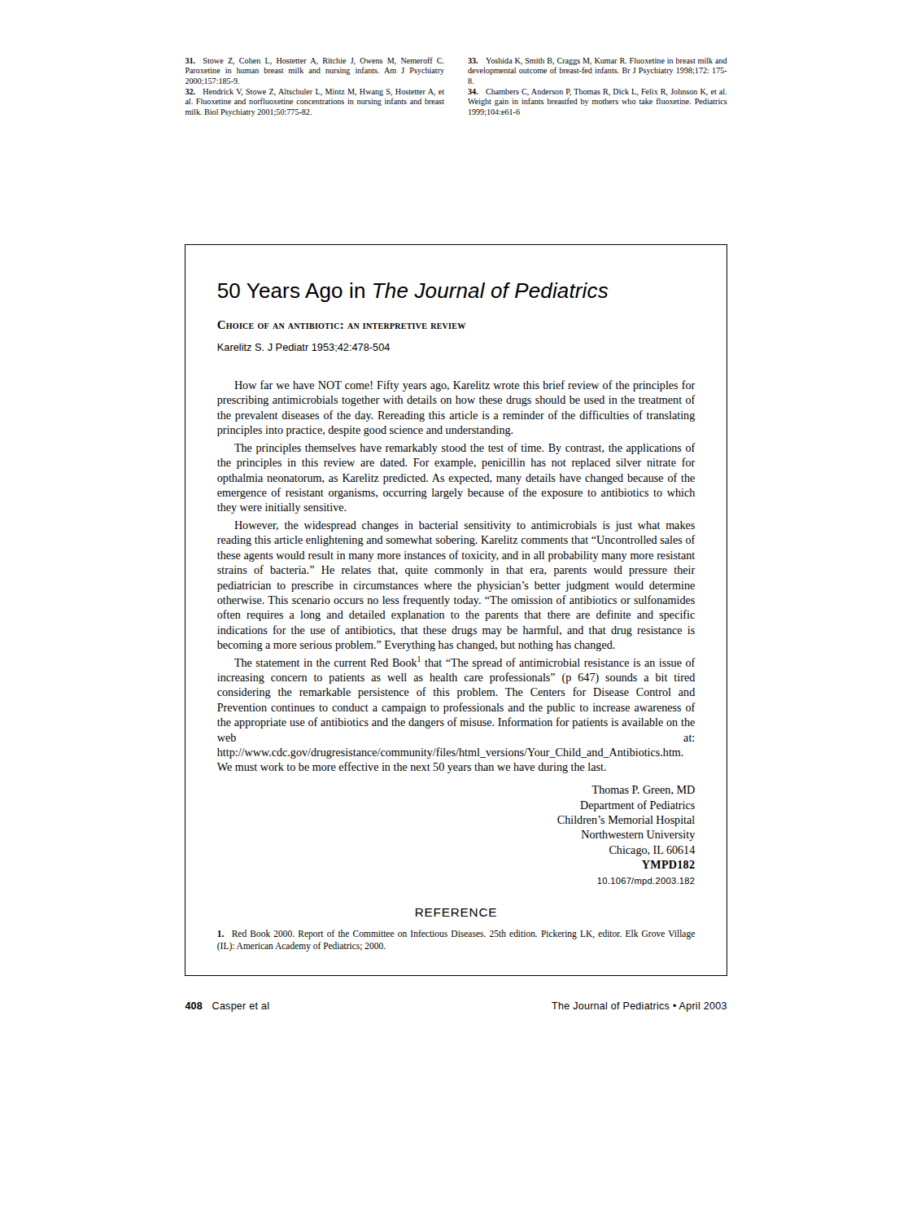31. Stowe Z, Cohen L, Hostetter A, Ritchie J, Owens M, Nemeroff C. Paroxetine in human breast milk and nursing infants. Am J Psychiatry 2000;157:185-9.
32. Hendrick V, Stowe Z, Altschuler L, Mintz M, Hwang S, Hostetter A, et al. Fluoxetine and norfluoxetine concentrations in nursing infants and breast milk. Biol Psychiatry 2001;50:775-82.
33. Yoshida K, Smith B, Craggs M, Kumar R. Fluoxetine in breast milk and developmental outcome of breast-fed infants. Br J Psychiatry 1998;172: 175-8.
34. Chambers C, Anderson P, Thomas R, Dick L, Felix R, Johnson K, et al. Weight gain in infants breastfed by mothers who take fluoxetine. Pediatrics 1999;104:e61-6
50 Years Ago in The Journal of Pediatrics
Choice of an antibiotic: an interpretive review
Karelitz S. J Pediatr 1953;42:478-504
How far we have NOT come! Fifty years ago, Karelitz wrote this brief review of the principles for prescribing antimicrobials together with details on how these drugs should be used in the treatment of the prevalent diseases of the day. Rereading this article is a reminder of the difficulties of translating principles into practice, despite good science and understanding.
The principles themselves have remarkably stood the test of time. By contrast, the applications of the principles in this review are dated. For example, penicillin has not replaced silver nitrate for opthalmia neonatorum, as Karelitz predicted. As expected, many details have changed because of the emergence of resistant organisms, occurring largely because of the exposure to antibiotics to which they were initially sensitive.
However, the widespread changes in bacterial sensitivity to antimicrobials is just what makes reading this article enlightening and somewhat sobering. Karelitz comments that “Uncontrolled sales of these agents would result in many more instances of toxicity, and in all probability many more resistant strains of bacteria.” He relates that, quite commonly in that era, parents would pressure their pediatrician to prescribe in circumstances where the physician’s better judgment would determine otherwise. This scenario occurs no less frequently today. “The omission of antibiotics or sulfonamides often requires a long and detailed explanation to the parents that there are definite and specific indications for the use of antibiotics, that these drugs may be harmful, and that drug resistance is becoming a more serious problem.” Everything has changed, but nothing has changed.
The statement in the current Red Book1 that “The spread of antimicrobial resistance is an issue of increasing concern to patients as well as health care professionals” (p 647) sounds a bit tired considering the remarkable persistence of this problem. The Centers for Disease Control and Prevention continues to conduct a campaign to professionals and the public to increase awareness of the appropriate use of antibiotics and the dangers of misuse. Information for patients is available on the web at: http://www.cdc.gov/drugresistance/community/files/html_versions/Your_Child_and_Antibiotics.htm. We must work to be more effective in the next 50 years than we have during the last.
Thomas P. Green, MD
Department of Pediatrics
Children’s Memorial Hospital
Northwestern University
Chicago, IL 60614
YMPD182
10.1067/mpd.2003.182
REFERENCE
1. Red Book 2000. Report of the Committee on Infectious Diseases. 25th edition. Pickering LK, editor. Elk Grove Village (IL): American Academy of Pediatrics; 2000.
408 Casper et al
The Journal of Pediatrics • April 2003